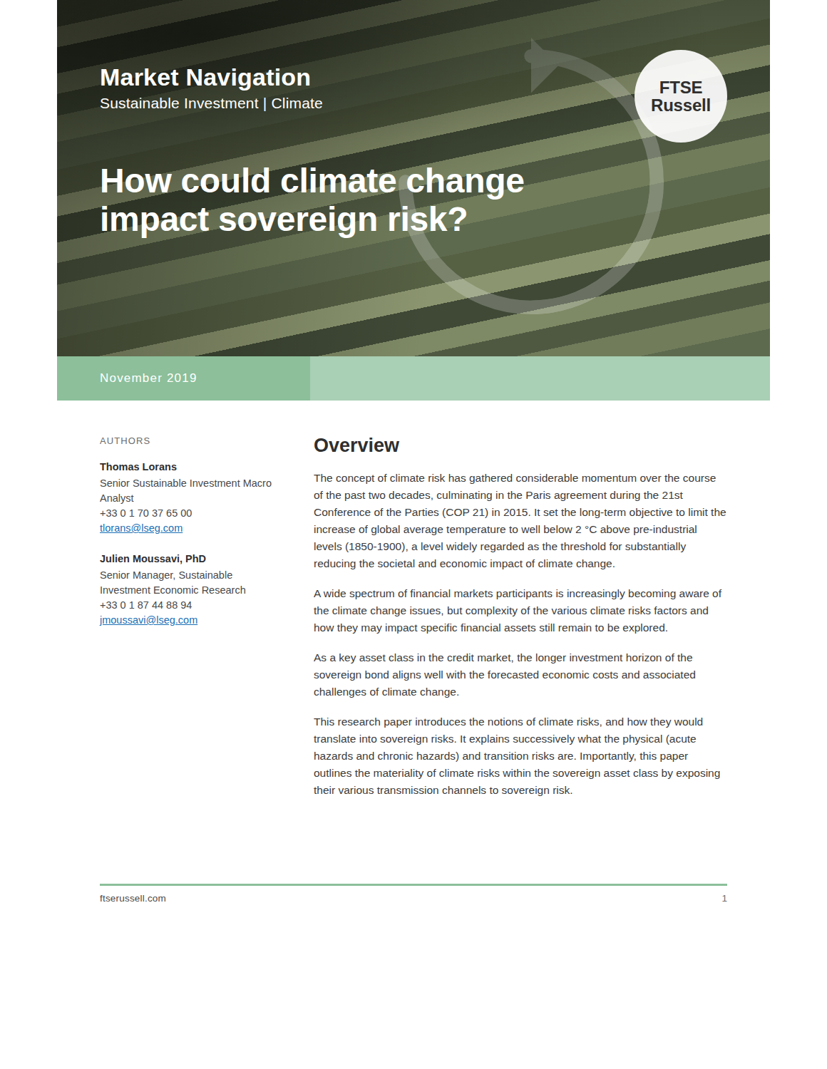FTSE
Russell
Market Navigation
Sustainable Investment | Climate
How could climate change impact sovereign risk?
November 2019
AUTHORS
Thomas Lorans
Senior Sustainable Investment Macro Analyst
+33 0 1 70 37 65 00
tlorans@lseg.com
Julien Moussavi, PhD
Senior Manager, Sustainable Investment Economic Research
+33 0 1 87 44 88 94
jmoussavi@lseg.com
Overview
The concept of climate risk has gathered considerable momentum over the course of the past two decades, culminating in the Paris agreement during the 21st Conference of the Parties (COP 21) in 2015. It set the long-term objective to limit the increase of global average temperature to well below 2 °C above pre-industrial levels (1850-1900), a level widely regarded as the threshold for substantially reducing the societal and economic impact of climate change.
A wide spectrum of financial markets participants is increasingly becoming aware of the climate change issues, but complexity of the various climate risks factors and how they may impact specific financial assets still remain to be explored.
As a key asset class in the credit market, the longer investment horizon of the sovereign bond aligns well with the forecasted economic costs and associated challenges of climate change.
This research paper introduces the notions of climate risks, and how they would translate into sovereign risks. It explains successively what the physical (acute hazards and chronic hazards) and transition risks are. Importantly, this paper outlines the materiality of climate risks within the sovereign asset class by exposing their various transmission channels to sovereign risk.
ftserussell.com
1